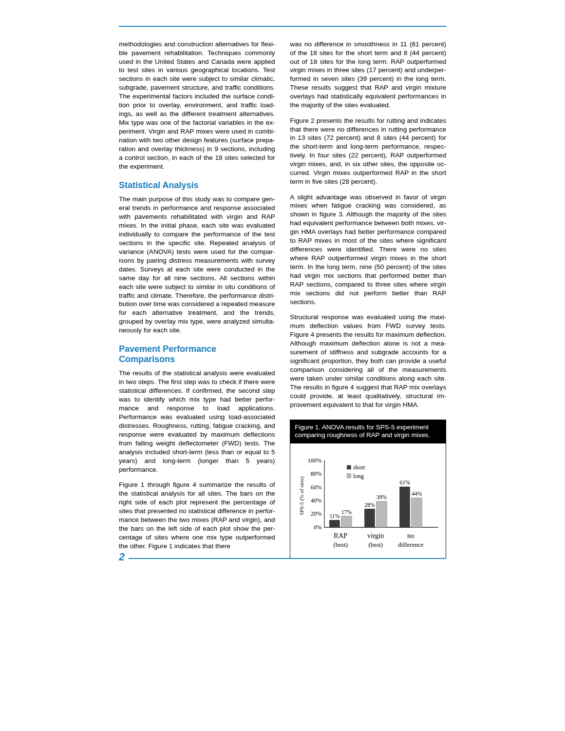methodologies and construction alternatives for flexible pavement rehabilitation. Techniques commonly used in the United States and Canada were applied to test sites in various geographical locations. Test sections in each site were subject to similar climatic, subgrade, pavement structure, and traffic conditions. The experimental factors included the surface condition prior to overlay, environment, and traffic loadings, as well as the different treatment alternatives. Mix type was one of the factorial variables in the experiment. Virgin and RAP mixes were used in combination with two other design features (surface preparation and overlay thickness) in 9 sections, including a control section, in each of the 18 sites selected for the experiment.
Statistical Analysis
The main purpose of this study was to compare general trends in performance and response associated with pavements rehabilitated with virgin and RAP mixes. In the initial phase, each site was evaluated individually to compare the performance of the test sections in the specific site. Repeated analysis of variance (ANOVA) tests were used for the comparisons by pairing distress measurements with survey dates. Surveys at each site were conducted in the same day for all nine sections. All sections within each site were subject to similar in situ conditions of traffic and climate. Therefore, the performance distribution over time was considered a repeated measure for each alternative treatment, and the trends, grouped by overlay mix type, were analyzed simultaneously for each site.
Pavement Performance
Comparisons
The results of the statistical analysis were evaluated in two steps. The first step was to check if there were statistical differences. If confirmed, the second step was to identify which mix type had better performance and response to load applications. Performance was evaluated using load-associated distresses. Roughness, rutting, fatigue cracking, and response were evaluated by maximum deflections from falling weight deflectometer (FWD) tests. The analysis included short-term (less than or equal to 5 years) and long-term (longer than 5 years) performance.
Figure 1 through figure 4 summarize the results of the statistical analysis for all sites. The bars on the right side of each plot represent the percentage of sites that presented no statistical difference in performance between the two mixes (RAP and virgin), and the bars on the left side of each plot show the percentage of sites where one mix type outperformed the other. Figure 1 indicates that there
was no difference in smoothness in 11 (61 percent) of the 18 sites for the short term and 8 (44 percent) out of 18 sites for the long term. RAP outperformed virgin mixes in three sites (17 percent) and underperformed in seven sites (39 percent) in the long term. These results suggest that RAP and virgin mixture overlays had statistically equivalent performances in the majority of the sites evaluated.
Figure 2 presents the results for rutting and indicates that there were no differences in rutting performance in 13 sites (72 percent) and 8 sites (44 percent) for the short-term and long-term performance, respectively. In four sites (22 percent), RAP outperformed virgin mixes, and, in six other sites, the opposite occurred. Virgin mixes outperformed RAP in the short term in five sites (28 percent).
A slight advantage was observed in favor of virgin mixes when fatigue cracking was considered, as shown in figure 3. Although the majority of the sites had equivalent performance between both mixes, virgin HMA overlays had better performance compared to RAP mixes in most of the sites where significant differences were identified. There were no sites where RAP outperformed virgin mixes in the short term. In the long term, nine (50 percent) of the sites had virgin mix sections that performed better than RAP sections, compared to three sites where virgin mix sections did not perform better than RAP sections.
Structural response was evaluated using the maximum deflection values from FWD survey tests. Figure 4 presents the results for maximum deflection. Although maximum deflection alone is not a measurement of stiffness and subgrade accounts for a significant proportion, they both can provide a useful comparison considering all of the measurements were taken under similar conditions along each site. The results in figure 4 suggest that RAP mix overlays could provide, at least qualitatively, structural improvement equivalent to that for virgin HMA.
Figure 1. ANOVA results for SPS-5 experiment comparing roughness of RAP and virgin mixes.
100% 80% 60% 40% 20% 0% SPS-5 (% of sites) short long 11% 17% 28% 39% 61% 44% RAP (best) virgin (best) no difference
2